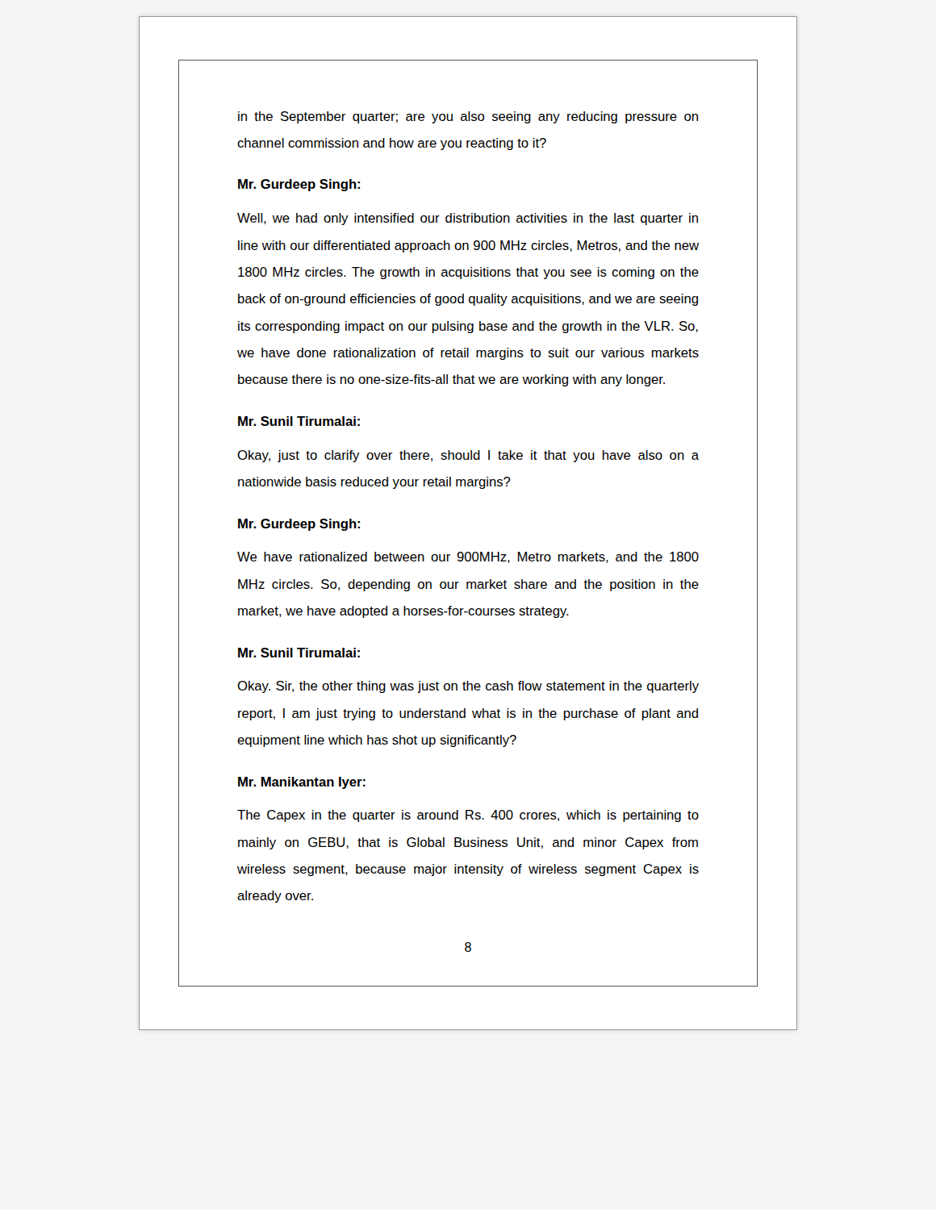in the September quarter; are you also seeing any reducing pressure on channel commission and how are you reacting to it?
Mr. Gurdeep Singh:
Well, we had only intensified our distribution activities in the last quarter in line with our differentiated approach on 900 MHz circles, Metros, and the new 1800 MHz circles. The growth in acquisitions that you see is coming on the back of on-ground efficiencies of good quality acquisitions, and we are seeing its corresponding impact on our pulsing base and the growth in the VLR. So, we have done rationalization of retail margins to suit our various markets because there is no one-size-fits-all that we are working with any longer.
Mr. Sunil Tirumalai:
Okay, just to clarify over there, should I take it that you have also on a nationwide basis reduced your retail margins?
Mr. Gurdeep Singh:
We have rationalized between our 900MHz, Metro markets, and the 1800 MHz circles. So, depending on our market share and the position in the market, we have adopted a horses-for-courses strategy.
Mr. Sunil Tirumalai:
Okay. Sir, the other thing was just on the cash flow statement in the quarterly report, I am just trying to understand what is in the purchase of plant and equipment line which has shot up significantly?
Mr. Manikantan Iyer:
The Capex in the quarter is around Rs. 400 crores, which is pertaining to mainly on GEBU, that is Global Business Unit, and minor Capex from wireless segment, because major intensity of wireless segment Capex is already over.
8